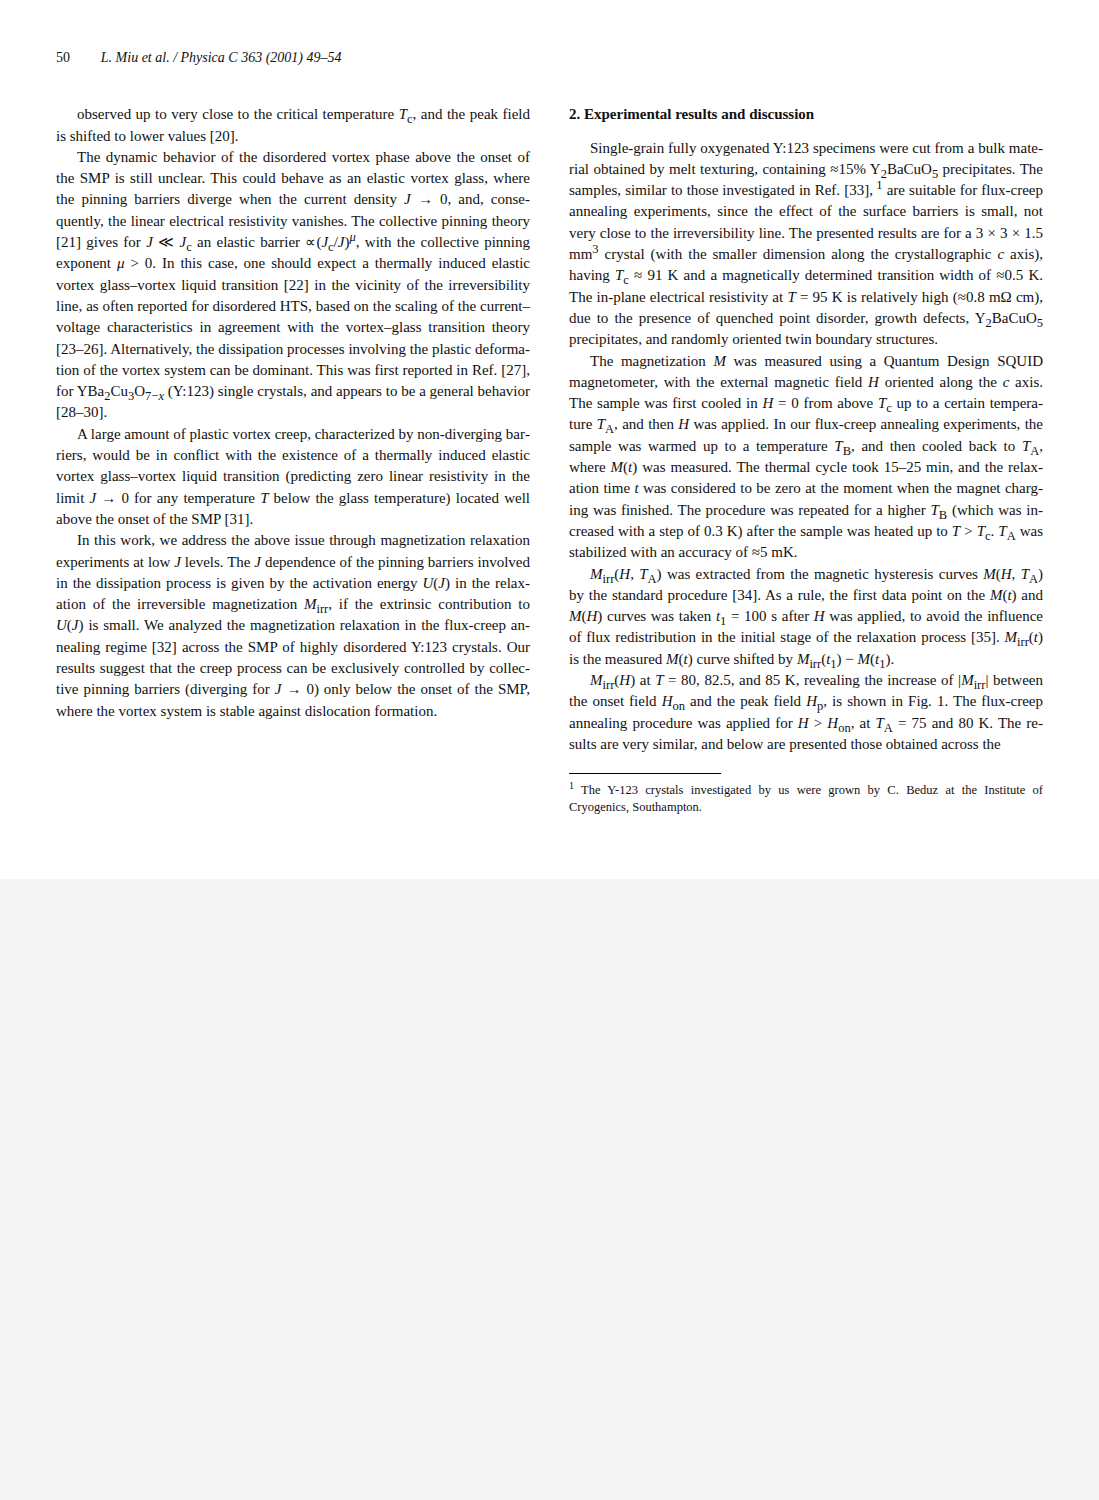50 L. Miu et al. / Physica C 363 (2001) 49–54
observed up to very close to the critical temperature Tc, and the peak field is shifted to lower values [20].
The dynamic behavior of the disordered vortex phase above the onset of the SMP is still unclear. This could behave as an elastic vortex glass, where the pinning barriers diverge when the current density J → 0, and, consequently, the linear electrical resistivity vanishes. The collective pinning theory [21] gives for J ≪ Jc an elastic barrier ∝(Jc/J)μ, with the collective pinning exponent μ > 0. In this case, one should expect a thermally induced elastic vortex glass–vortex liquid transition [22] in the vicinity of the irreversibility line, as often reported for disordered HTS, based on the scaling of the current–voltage characteristics in agreement with the vortex–glass transition theory [23–26]. Alternatively, the dissipation processes involving the plastic deformation of the vortex system can be dominant. This was first reported in Ref. [27], for YBa2Cu3O7−x (Y:123) single crystals, and appears to be a general behavior [28–30].
A large amount of plastic vortex creep, characterized by non-diverging barriers, would be in conflict with the existence of a thermally induced elastic vortex glass–vortex liquid transition (predicting zero linear resistivity in the limit J → 0 for any temperature T below the glass temperature) located well above the onset of the SMP [31].
In this work, we address the above issue through magnetization relaxation experiments at low J levels. The J dependence of the pinning barriers involved in the dissipation process is given by the activation energy U(J) in the relaxation of the irreversible magnetization Mirr, if the extrinsic contribution to U(J) is small. We analyzed the magnetization relaxation in the flux-creep annealing regime [32] across the SMP of highly disordered Y:123 crystals. Our results suggest that the creep process can be exclusively controlled by collective pinning barriers (diverging for J → 0) only below the onset of the SMP, where the vortex system is stable against dislocation formation.
2. Experimental results and discussion
Single-grain fully oxygenated Y:123 specimens were cut from a bulk material obtained by melt texturing, containing ≈15% Y2BaCuO5 precipitates. The samples, similar to those investigated in Ref. [33], 1 are suitable for flux-creep annealing experiments, since the effect of the surface barriers is small, not very close to the irreversibility line. The presented results are for a 3 × 3 × 1.5 mm3 crystal (with the smaller dimension along the crystallographic c axis), having Tc ≈ 91 K and a magnetically determined transition width of ≈0.5 K. The in-plane electrical resistivity at T = 95 K is relatively high (≈0.8 mΩ cm), due to the presence of quenched point disorder, growth defects, Y2BaCuO5 precipitates, and randomly oriented twin boundary structures.
The magnetization M was measured using a Quantum Design SQUID magnetometer, with the external magnetic field H oriented along the c axis. The sample was first cooled in H = 0 from above Tc up to a certain temperature TA, and then H was applied. In our flux-creep annealing experiments, the sample was warmed up to a temperature TB, and then cooled back to TA, where M(t) was measured. The thermal cycle took 15–25 min, and the relaxation time t was considered to be zero at the moment when the magnet charging was finished. The procedure was repeated for a higher TB (which was increased with a step of 0.3 K) after the sample was heated up to T > Tc. TA was stabilized with an accuracy of ≈5 mK.
Mirr(H, TA) was extracted from the magnetic hysteresis curves M(H, TA) by the standard procedure [34]. As a rule, the first data point on the M(t) and M(H) curves was taken t1 = 100 s after H was applied, to avoid the influence of flux redistribution in the initial stage of the relaxation process [35]. Mirr(t) is the measured M(t) curve shifted by Mirr(t1) − M(t1).
Mirr(H) at T = 80, 82.5, and 85 K, revealing the increase of |Mirr| between the onset field Hon and the peak field Hp, is shown in Fig. 1. The flux-creep annealing procedure was applied for H > Hon, at TA = 75 and 80 K. The results are very similar, and below are presented those obtained across the
1 The Y-123 crystals investigated by us were grown by C. Beduz at the Institute of Cryogenics, Southampton.